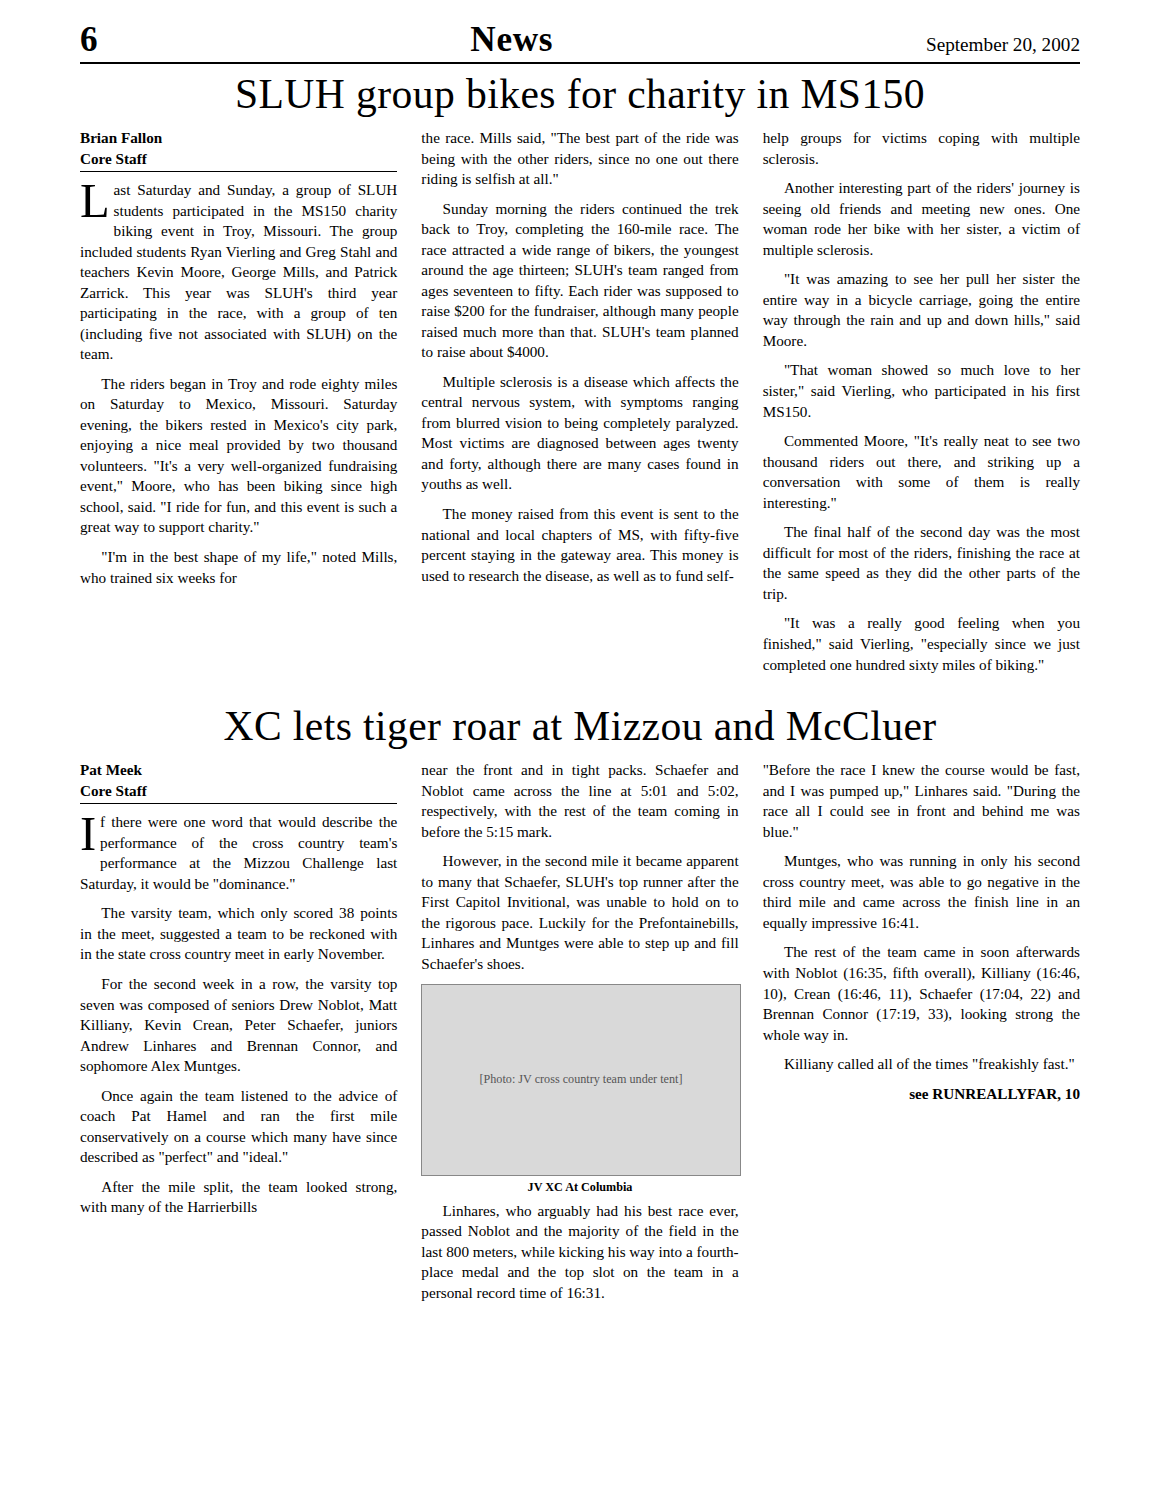6 News September 20, 2002
SLUH group bikes for charity in MS150
Brian Fallon
Core Staff
Last Saturday and Sunday, a group of SLUH students participated in the MS150 charity biking event in Troy, Missouri. The group included students Ryan Vierling and Greg Stahl and teachers Kevin Moore, George Mills, and Patrick Zarrick. This year was SLUH's third year participating in the race, with a group of ten (including five not associated with SLUH) on the team.
The riders began in Troy and rode eighty miles on Saturday to Mexico, Missouri. Saturday evening, the bikers rested in Mexico's city park, enjoying a nice meal provided by two thousand volunteers. "It's a very well-organized fundraising event," Moore, who has been biking since high school, said. "I ride for fun, and this event is such a great way to support charity."
"I'm in the best shape of my life," noted Mills, who trained six weeks for
the race. Mills said, "The best part of the ride was being with the other riders, since no one out there riding is selfish at all."
Sunday morning the riders continued the trek back to Troy, completing the 160-mile race. The race attracted a wide range of bikers, the youngest around the age thirteen; SLUH's team ranged from ages seventeen to fifty. Each rider was supposed to raise $200 for the fundraiser, although many people raised much more than that. SLUH's team planned to raise about $4000.
Multiple sclerosis is a disease which affects the central nervous system, with symptoms ranging from blurred vision to being completely paralyzed. Most victims are diagnosed between ages twenty and forty, although there are many cases found in youths as well.
The money raised from this event is sent to the national and local chapters of MS, with fifty-five percent staying in the gateway area. This money is used to research the disease, as well as to fund self-
help groups for victims coping with multiple sclerosis.
Another interesting part of the riders' journey is seeing old friends and meeting new ones. One woman rode her bike with her sister, a victim of multiple sclerosis.
"It was amazing to see her pull her sister the entire way in a bicycle carriage, going the entire way through the rain and up and down hills," said Moore.
"That woman showed so much love to her sister," said Vierling, who participated in his first MS150.
Commented Moore, "It's really neat to see two thousand riders out there, and striking up a conversation with some of them is really interesting."
The final half of the second day was the most difficult for most of the riders, finishing the race at the same speed as they did the other parts of the trip.
"It was a really good feeling when you finished," said Vierling, "especially since we just completed one hundred sixty miles of biking."
XC lets tiger roar at Mizzou and McCluer
Pat Meek
Core Staff
If there were one word that would describe the performance of the cross country team's performance at the Mizzou Challenge last Saturday, it would be "dominance."
The varsity team, which only scored 38 points in the meet, suggested a team to be reckoned with in the state cross country meet in early November.
For the second week in a row, the varsity top seven was composed of seniors Drew Noblot, Matt Killiany, Kevin Crean, Peter Schaefer, juniors Andrew Linhares and Brennan Connor, and sophomore Alex Muntges.
Once again the team listened to the advice of coach Pat Hamel and ran the first mile conservatively on a course which many have since described as "perfect" and "ideal."
After the mile split, the team looked strong, with many of the Harrierbills
near the front and in tight packs. Schaefer and Noblot came across the line at 5:01 and 5:02, respectively, with the rest of the team coming in before the 5:15 mark.
However, in the second mile it became apparent to many that Schaefer, SLUH's top runner after the First Capitol Invitional, was unable to hold on to the rigorous pace. Luckily for the Prefontainebills, Linhares and Muntges were able to step up and fill Schaefer's shoes.
[Photo: JV cross country team under tent]
JV XC At Columbia
Linhares, who arguably had his best race ever, passed Noblot and the majority of the field in the last 800 meters, while kicking his way into a fourth-place medal and the top slot on the team in a personal record time of 16:31.
"Before the race I knew the course would be fast, and I was pumped up," Linhares said. "During the race all I could see in front and behind me was blue."
Muntges, who was running in only his second cross country meet, was able to go negative in the third mile and came across the finish line in an equally impressive 16:41.
The rest of the team came in soon afterwards with Noblot (16:35, fifth overall), Killiany (16:46, 10), Crean (16:46, 11), Schaefer (17:04, 22) and Brennan Connor (17:19, 33), looking strong the whole way in.
Killiany called all of the times "freakishly fast."
see RUNREALLYFAR, 10